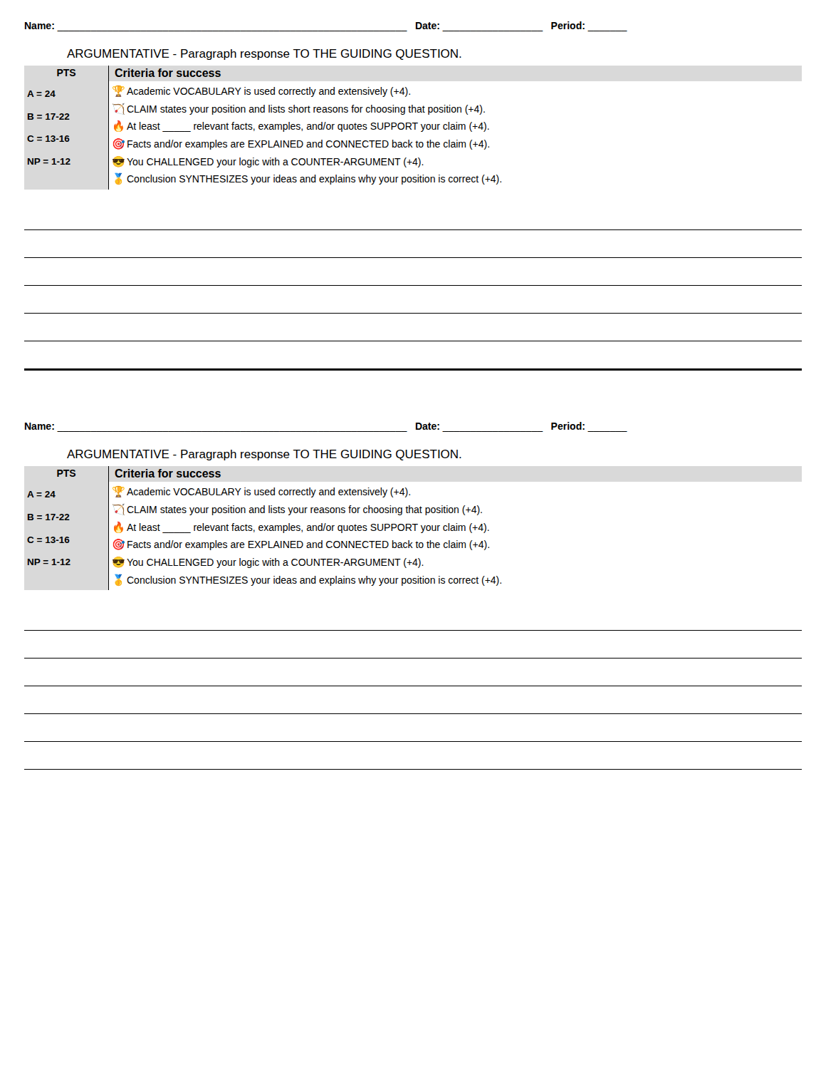Name: _______________________________________________________________ Date: __________________ Period: _______
ARGUMENTATIVE - Paragraph response TO THE GUIDING QUESTION.
| PTS | Criteria for success |
| --- | --- |
| A = 24 B = 17-22 C = 13-16 NP = 1-12 | 🏆 Academic VOCABULARY is used correctly and extensively (+4). 🏹 CLAIM states your position and lists short reasons for choosing that position (+4). 🔥 At least _____ relevant facts, examples, and/or quotes SUPPORT your claim (+4). 🎯 Facts and/or examples are EXPLAINED and CONNECTED back to the claim (+4). 😎 You CHALLENGED your logic with a COUNTER-ARGUMENT (+4). 🥇 Conclusion SYNTHESIZES your ideas and explains why your position is correct (+4). |
Name: _______________________________________________________________ Date: __________________ Period: _______
ARGUMENTATIVE - Paragraph response TO THE GUIDING QUESTION.
| PTS | Criteria for success |
| --- | --- |
| A = 24 B = 17-22 C = 13-16 NP = 1-12 | 🏆 Academic VOCABULARY is used correctly and extensively (+4). 🏹 CLAIM states your position and lists your reasons for choosing that position (+4). 🔥 At least _____ relevant facts, examples, and/or quotes SUPPORT your claim (+4). 🎯 Facts and/or examples are EXPLAINED and CONNECTED back to the claim (+4). 😎 You CHALLENGED your logic with a COUNTER-ARGUMENT (+4). 🥇 Conclusion SYNTHESIZES your ideas and explains why your position is correct (+4). |